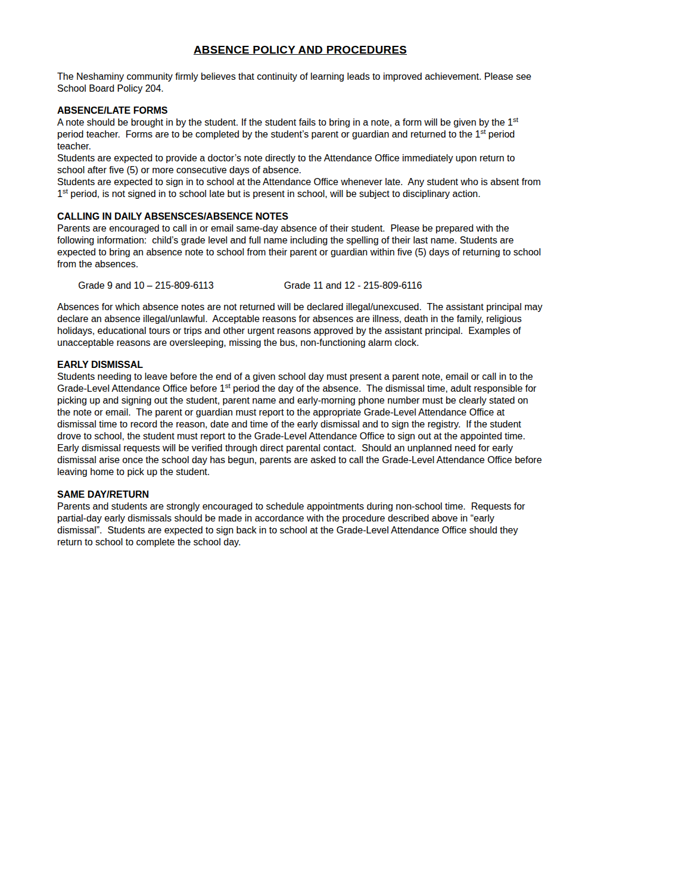ABSENCE POLICY AND PROCEDURES
The Neshaminy community firmly believes that continuity of learning leads to improved achievement. Please see School Board Policy 204.
ABSENCE/LATE FORMS
A note should be brought in by the student. If the student fails to bring in a note, a form will be given by the 1st period teacher. Forms are to be completed by the student’s parent or guardian and returned to the 1st period teacher.
Students are expected to provide a doctor’s note directly to the Attendance Office immediately upon return to school after five (5) or more consecutive days of absence.
Students are expected to sign in to school at the Attendance Office whenever late. Any student who is absent from 1st period, is not signed in to school late but is present in school, will be subject to disciplinary action.
CALLING IN DAILY ABSENSCES/ABSENCE NOTES
Parents are encouraged to call in or email same-day absence of their student. Please be prepared with the following information: child’s grade level and full name including the spelling of their last name. Students are expected to bring an absence note to school from their parent or guardian within five (5) days of returning to school from the absences.
Grade 9 and 10 – 215-809-6113 Grade 11 and 12 - 215-809-6116
Absences for which absence notes are not returned will be declared illegal/unexcused. The assistant principal may declare an absence illegal/unlawful. Acceptable reasons for absences are illness, death in the family, religious holidays, educational tours or trips and other urgent reasons approved by the assistant principal. Examples of unacceptable reasons are oversleeping, missing the bus, non-functioning alarm clock.
EARLY DISMISSAL
Students needing to leave before the end of a given school day must present a parent note, email or call in to the Grade-Level Attendance Office before 1st period the day of the absence. The dismissal time, adult responsible for picking up and signing out the student, parent name and early-morning phone number must be clearly stated on the note or email. The parent or guardian must report to the appropriate Grade-Level Attendance Office at dismissal time to record the reason, date and time of the early dismissal and to sign the registry. If the student drove to school, the student must report to the Grade-Level Attendance Office to sign out at the appointed time. Early dismissal requests will be verified through direct parental contact. Should an unplanned need for early dismissal arise once the school day has begun, parents are asked to call the Grade-Level Attendance Office before leaving home to pick up the student.
SAME DAY/RETURN
Parents and students are strongly encouraged to schedule appointments during non-school time. Requests for partial-day early dismissals should be made in accordance with the procedure described above in “early dismissal”. Students are expected to sign back in to school at the Grade-Level Attendance Office should they return to school to complete the school day.